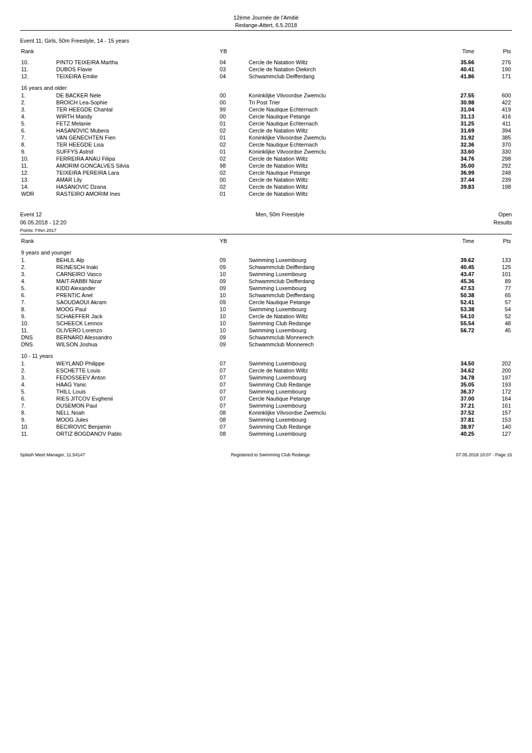12ème Journée de l'Amitié
Redange-Attert, 6.5.2018
Event 11, Girls, 50m Freestyle, 14 - 15 years
| Rank | | YB | | Time | Pts |
| --- | --- | --- | --- | --- | --- |
| 10. | PINTO TEIXEIRA Martha | 04 | Cercle de Natation Wiltz | 35.66 | 276 |
| 11. | DUBOS Flavie | 03 | Cercle de Natation Diekirch | 40.41 | 190 |
| 12. | TEIXEIRA Emilie | 04 | Schwammclub Deifferdang | 41.86 | 171 |
| 16 years and older |
| 1. | DE BACKER Nele | 00 | Koninklijke Vilvoordse Zwemclu | 27.55 | 600 |
| 2. | BROICH Lea-Sophie | 00 | Tri Post Trier | 30.98 | 422 |
| 3. | TER HEEGDE Chantal | 99 | Cercle Nautique Echternach | 31.04 | 419 |
| 4. | WIRTH Mandy | 00 | Cercle Nautique Petange | 31.13 | 416 |
| 5. | FETZ Melanie | 01 | Cercle Nautique Echternach | 31.25 | 411 |
| 6. | HASANOVIC Mubera | 02 | Cercle de Natation Wiltz | 31.69 | 394 |
| 7. | VAN GENECHTEN Fien | 01 | Koninklijke Vilvoordse Zwemclu | 31.92 | 385 |
| 8. | TER HEEGDE Lisa | 02 | Cercle Nautique Echternach | 32.36 | 370 |
| 9. | SUFFYS Astrid | 01 | Koninklijke Vilvoordse Zwemclu | 33.60 | 330 |
| 10. | FERREIRA ANAU Filipa | 02 | Cercle de Natation Wiltz | 34.76 | 298 |
| 11. | AMORIM GONCALVES Silvia | 98 | Cercle de Natation Wiltz | 35.00 | 292 |
| 12. | TEIXEIRA PEREIRA Lara | 02 | Cercle Nautique Petange | 36.99 | 248 |
| 13. | AMAR Lily | 00 | Cercle de Natation Wiltz | 37.44 | 239 |
| 14. | HASANOVIC Dzana | 02 | Cercle de Natation Wiltz | 39.83 | 198 |
| WDR | RASTEIRO AMORIM Ines | 01 | Cercle de Natation Wiltz | | |
Event 12
06.05.2018 - 12:20
Men, 50m Freestyle
Open
Results
Points: FINA 2017
| Rank | | YB | | Time | Pts |
| --- | --- | --- | --- | --- | --- |
| 9 years and younger |
| 1. | BEHLIL Alp | 09 | Swimming Luxembourg | 39.62 | 133 |
| 2. | REINESCH Inaki | 09 | Schwammclub Deifferdang | 40.45 | 125 |
| 3. | CARNEIRO Vasco | 10 | Swimming Luxembourg | 43.47 | 101 |
| 4. | MAIT-RABBI Nizar | 09 | Schwammclub Deifferdang | 45.36 | 89 |
| 5. | KIDD Alexander | 09 | Swimming Luxembourg | 47.53 | 77 |
| 6. | PRENTIC Anel | 10 | Schwammclub Deifferdang | 50.38 | 65 |
| 7. | SAOUDAOUI Akram | 09 | Cercle Nautique Petange | 52.41 | 57 |
| 8. | MOOG Paul | 10 | Swimming Luxembourg | 53.38 | 54 |
| 9. | SCHAEFFER Jack | 10 | Cercle de Natation Wiltz | 54.10 | 52 |
| 10. | SCHEECK Lennox | 10 | Swimming Club Redange | 55.54 | 48 |
| 11. | OLIVERO Lorenzo | 10 | Swimming Luxembourg | 56.72 | 45 |
| DNS | BERNARD Alessandro | 09 | Schwammclub Monnerech | | |
| DNS | WILSON Joshua | 09 | Schwammclub Monnerech | | |
| 10 - 11 years |
| 1. | WEYLAND Philippe | 07 | Swimming Luxembourg | 34.50 | 202 |
| 2. | ESCHETTE Louis | 07 | Cercle de Natation Wiltz | 34.62 | 200 |
| 3. | FEDOSSEEV Anton | 07 | Swimming Luxembourg | 34.78 | 197 |
| 4. | HAAG Yanic | 07 | Swimming Club Redange | 35.05 | 193 |
| 5. | THILL Louis | 07 | Swimming Luxembourg | 36.37 | 172 |
| 6. | RIES JITCOV Evghenii | 07 | Cercle Nautique Petange | 37.00 | 164 |
| 7. | DUSEMON Paul | 07 | Swimming Luxembourg | 37.21 | 161 |
| 8. | NELL Noah | 08 | Koninklijke Vilvoordse Zwemclu | 37.52 | 157 |
| 9. | MOOG Jules | 08 | Swimming Luxembourg | 37.81 | 153 |
| 10. | BECIROVIC Benjamin | 07 | Swimming Club Redange | 38.97 | 140 |
| 11. | ORTIZ BOGDANOV Pablo | 08 | Swimming Luxembourg | 40.25 | 127 |
Splash Meet Manager, 11.54147
Registered to Swimming Club Redange
07.05.2018 10:07 - Page 15